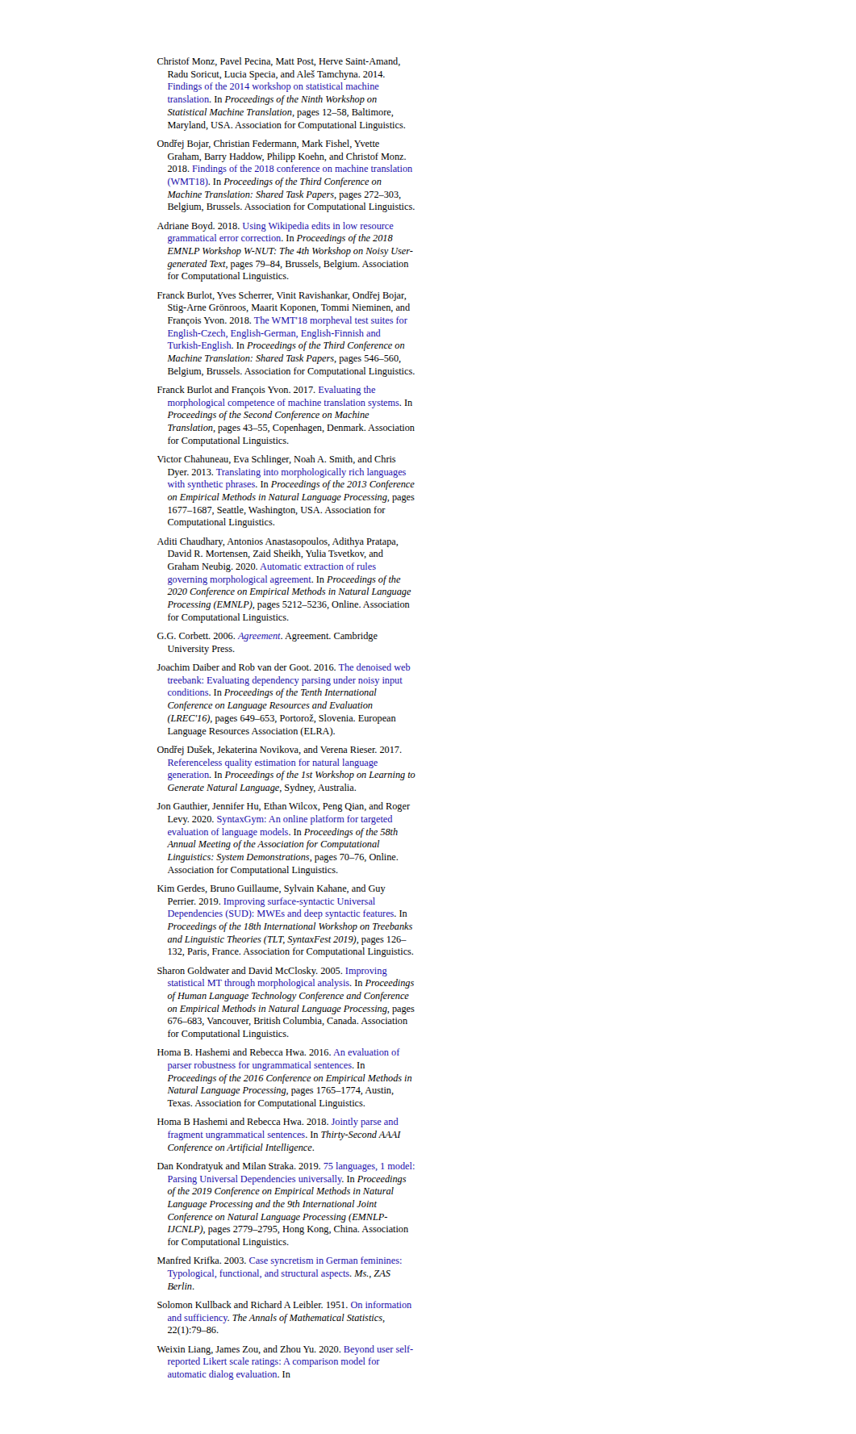Christof Monz, Pavel Pecina, Matt Post, Herve Saint-Amand, Radu Soricut, Lucia Specia, and Aleš Tamchyna. 2014. Findings of the 2014 workshop on statistical machine translation. In Proceedings of the Ninth Workshop on Statistical Machine Translation, pages 12–58, Baltimore, Maryland, USA. Association for Computational Linguistics.
Ondřej Bojar, Christian Federmann, Mark Fishel, Yvette Graham, Barry Haddow, Philipp Koehn, and Christof Monz. 2018. Findings of the 2018 conference on machine translation (WMT18). In Proceedings of the Third Conference on Machine Translation: Shared Task Papers, pages 272–303, Belgium, Brussels. Association for Computational Linguistics.
Adriane Boyd. 2018. Using Wikipedia edits in low resource grammatical error correction. In Proceedings of the 2018 EMNLP Workshop W-NUT: The 4th Workshop on Noisy User-generated Text, pages 79–84, Brussels, Belgium. Association for Computational Linguistics.
Franck Burlot, Yves Scherrer, Vinit Ravishankar, Ondřej Bojar, Stig-Arne Grönroos, Maarit Koponen, Tommi Nieminen, and François Yvon. 2018. The WMT'18 morpheval test suites for English-Czech, English-German, English-Finnish and Turkish-English. In Proceedings of the Third Conference on Machine Translation: Shared Task Papers, pages 546–560, Belgium, Brussels. Association for Computational Linguistics.
Franck Burlot and François Yvon. 2017. Evaluating the morphological competence of machine translation systems. In Proceedings of the Second Conference on Machine Translation, pages 43–55, Copenhagen, Denmark. Association for Computational Linguistics.
Victor Chahuneau, Eva Schlinger, Noah A. Smith, and Chris Dyer. 2013. Translating into morphologically rich languages with synthetic phrases. In Proceedings of the 2013 Conference on Empirical Methods in Natural Language Processing, pages 1677–1687, Seattle, Washington, USA. Association for Computational Linguistics.
Aditi Chaudhary, Antonios Anastasopoulos, Adithya Pratapa, David R. Mortensen, Zaid Sheikh, Yulia Tsvetkov, and Graham Neubig. 2020. Automatic extraction of rules governing morphological agreement. In Proceedings of the 2020 Conference on Empirical Methods in Natural Language Processing (EMNLP), pages 5212–5236, Online. Association for Computational Linguistics.
G.G. Corbett. 2006. Agreement. Agreement. Cambridge University Press.
Joachim Daiber and Rob van der Goot. 2016. The denoised web treebank: Evaluating dependency parsing under noisy input conditions. In Proceedings of the Tenth International Conference on Language Resources and Evaluation (LREC'16), pages 649–653, Portorož, Slovenia. European Language Resources Association (ELRA).
Ondřej Dušek, Jekaterina Novikova, and Verena Rieser. 2017. Referenceless quality estimation for natural language generation. In Proceedings of the 1st Workshop on Learning to Generate Natural Language, Sydney, Australia.
Jon Gauthier, Jennifer Hu, Ethan Wilcox, Peng Qian, and Roger Levy. 2020. SyntaxGym: An online platform for targeted evaluation of language models. In Proceedings of the 58th Annual Meeting of the Association for Computational Linguistics: System Demonstrations, pages 70–76, Online. Association for Computational Linguistics.
Kim Gerdes, Bruno Guillaume, Sylvain Kahane, and Guy Perrier. 2019. Improving surface-syntactic Universal Dependencies (SUD): MWEs and deep syntactic features. In Proceedings of the 18th International Workshop on Treebanks and Linguistic Theories (TLT, SyntaxFest 2019), pages 126–132, Paris, France. Association for Computational Linguistics.
Sharon Goldwater and David McClosky. 2005. Improving statistical MT through morphological analysis. In Proceedings of Human Language Technology Conference and Conference on Empirical Methods in Natural Language Processing, pages 676–683, Vancouver, British Columbia, Canada. Association for Computational Linguistics.
Homa B. Hashemi and Rebecca Hwa. 2016. An evaluation of parser robustness for ungrammatical sentences. In Proceedings of the 2016 Conference on Empirical Methods in Natural Language Processing, pages 1765–1774, Austin, Texas. Association for Computational Linguistics.
Homa B Hashemi and Rebecca Hwa. 2018. Jointly parse and fragment ungrammatical sentences. In Thirty-Second AAAI Conference on Artificial Intelligence.
Dan Kondratyuk and Milan Straka. 2019. 75 languages, 1 model: Parsing Universal Dependencies universally. In Proceedings of the 2019 Conference on Empirical Methods in Natural Language Processing and the 9th International Joint Conference on Natural Language Processing (EMNLP-IJCNLP), pages 2779–2795, Hong Kong, China. Association for Computational Linguistics.
Manfred Krifka. 2003. Case syncretism in German feminines: Typological, functional, and structural aspects. Ms., ZAS Berlin.
Solomon Kullback and Richard A Leibler. 1951. On information and sufficiency. The Annals of Mathematical Statistics, 22(1):79–86.
Weixin Liang, James Zou, and Zhou Yu. 2020. Beyond user self-reported Likert scale ratings: A comparison model for automatic dialog evaluation. In